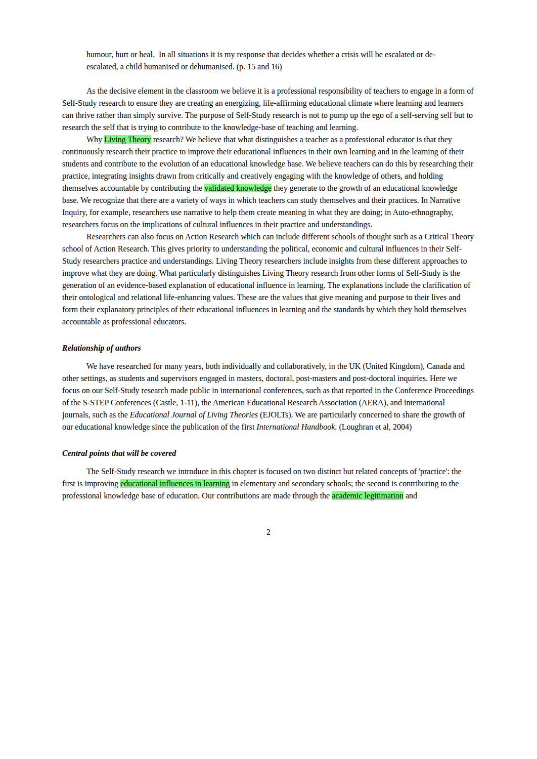humour, hurt or heal. In all situations it is my response that decides whether a crisis will be escalated or de-escalated, a child humanised or dehumanised. (p. 15 and 16)
As the decisive element in the classroom we believe it is a professional responsibility of teachers to engage in a form of Self-Study research to ensure they are creating an energizing, life-affirming educational climate where learning and learners can thrive rather than simply survive. The purpose of Self-Study research is not to pump up the ego of a self-serving self but to research the self that is trying to contribute to the knowledge-base of teaching and learning.
Why Living Theory research? We believe that what distinguishes a teacher as a professional educator is that they continuously research their practice to improve their educational influences in their own learning and in the learning of their students and contribute to the evolution of an educational knowledge base. We believe teachers can do this by researching their practice, integrating insights drawn from critically and creatively engaging with the knowledge of others, and holding themselves accountable by contributing the validated knowledge they generate to the growth of an educational knowledge base. We recognize that there are a variety of ways in which teachers can study themselves and their practices. In Narrative Inquiry, for example, researchers use narrative to help them create meaning in what they are doing; in Auto-ethnography, researchers focus on the implications of cultural influences in their practice and understandings.
Researchers can also focus on Action Research which can include different schools of thought such as a Critical Theory school of Action Research. This gives priority to understanding the political, economic and cultural influences in their Self-Study researchers practice and understandings. Living Theory researchers include insights from these different approaches to improve what they are doing. What particularly distinguishes Living Theory research from other forms of Self-Study is the generation of an evidence-based explanation of educational influence in learning. The explanations include the clarification of their ontological and relational life-enhancing values. These are the values that give meaning and purpose to their lives and form their explanatory principles of their educational influences in learning and the standards by which they hold themselves accountable as professional educators.
Relationship of authors
We have researched for many years, both individually and collaboratively, in the UK (United Kingdom), Canada and other settings, as students and supervisors engaged in masters, doctoral, post-masters and post-doctoral inquiries. Here we focus on our Self-Study research made public in international conferences, such as that reported in the Conference Proceedings of the S-STEP Conferences (Castle, 1-11), the American Educational Research Association (AERA), and international journals, such as the Educational Journal of Living Theories (EJOLTs). We are particularly concerned to share the growth of our educational knowledge since the publication of the first International Handbook. (Loughran et al, 2004)
Central points that will be covered
The Self-Study research we introduce in this chapter is focused on two distinct but related concepts of 'practice': the first is improving educational influences in learning in elementary and secondary schools; the second is contributing to the professional knowledge base of education. Our contributions are made through the academic legitimation and
2